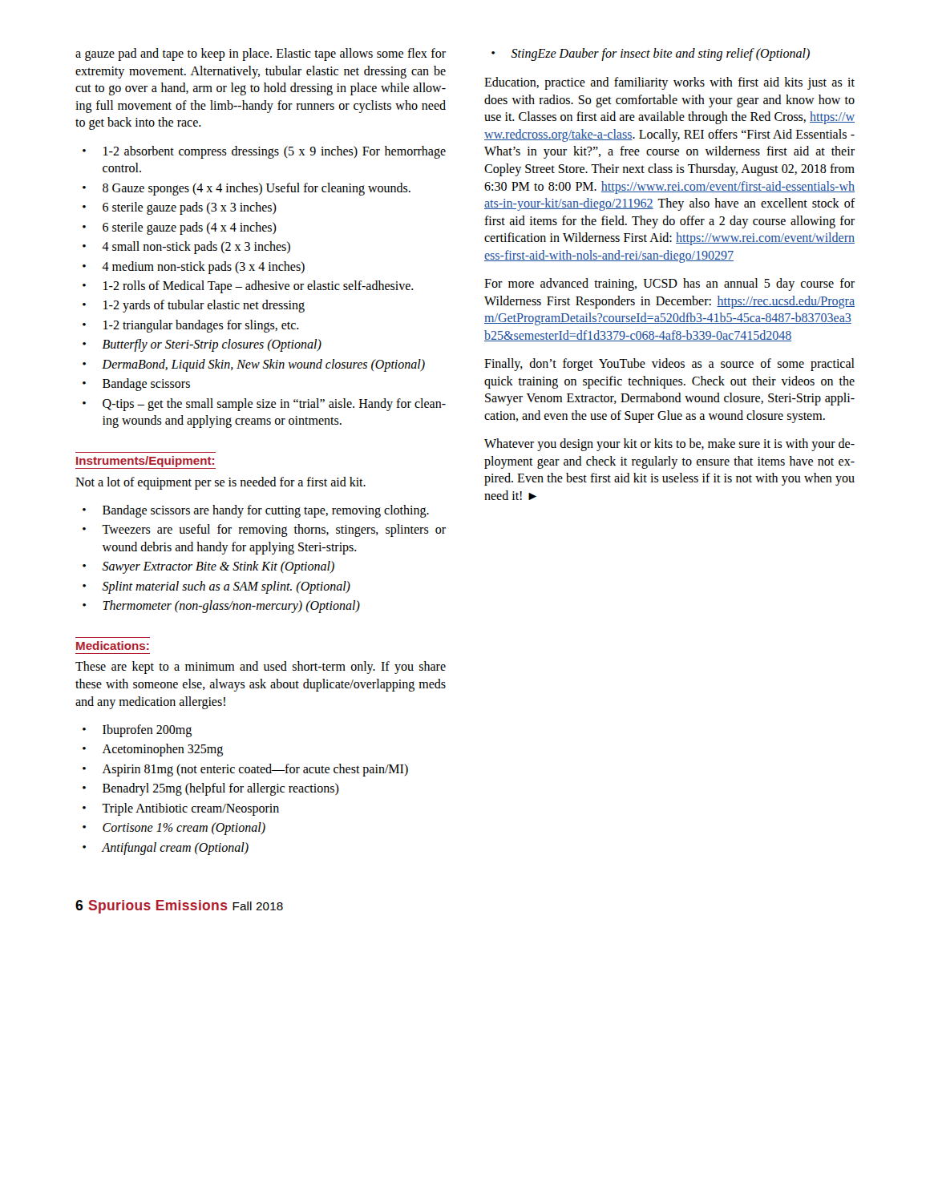a gauze pad and tape to keep in place. Elastic tape allows some flex for extremity movement. Alternatively, tubular elastic net dressing can be cut to go over a hand, arm or leg to hold dressing in place while allowing full movement of the limb--handy for runners or cyclists who need to get back into the race.
1-2 absorbent compress dressings (5 x 9 inches) For hemorrhage control.
8 Gauze sponges (4 x 4 inches) Useful for cleaning wounds.
6 sterile gauze pads (3 x 3 inches)
6 sterile gauze pads (4 x 4 inches)
4 small non-stick pads (2 x 3 inches)
4 medium non-stick pads (3 x 4 inches)
1-2 rolls of Medical Tape – adhesive or elastic self-adhesive.
1-2 yards of tubular elastic net dressing
1-2 triangular bandages for slings, etc.
Butterfly or Steri-Strip closures (Optional)
DermaBond, Liquid Skin, New Skin wound closures (Optional)
Bandage scissors
Q-tips – get the small sample size in “trial” aisle. Handy for cleaning wounds and applying creams or ointments.
Instruments/Equipment:
Not a lot of equipment per se is needed for a first aid kit.
Bandage scissors are handy for cutting tape, removing clothing.
Tweezers are useful for removing thorns, stingers, splinters or wound debris and handy for applying Steri-strips.
Sawyer Extractor Bite & Stink Kit (Optional)
Splint material such as a SAM splint. (Optional)
Thermometer (non-glass/non-mercury) (Optional)
Medications:
These are kept to a minimum and used short-term only. If you share these with someone else, always ask about duplicate/overlapping meds and any medication allergies!
Ibuprofen 200mg
Acetominophen 325mg
Aspirin 81mg (not enteric coated—for acute chest pain/MI)
Benadryl 25mg (helpful for allergic reactions)
Triple Antibiotic cream/Neosporin
Cortisone 1% cream (Optional)
Antifungal cream (Optional)
StingEze Dauber for insect bite and sting relief (Optional)
Education, practice and familiarity works with first aid kits just as it does with radios. So get comfortable with your gear and know how to use it. Classes on first aid are available through the Red Cross, https://www.redcross.org/take-a-class. Locally, REI offers “First Aid Essentials - What’s in your kit?”, a free course on wilderness first aid at their Copley Street Store. Their next class is Thursday, August 02, 2018 from 6:30 PM to 8:00 PM. https://www.rei.com/event/first-aid-essentials-whats-in-your-kit/san-diego/211962 They also have an excellent stock of first aid items for the field. They do offer a 2 day course allowing for certification in Wilderness First Aid: https://www.rei.com/event/wilderness-first-aid-with-nols-and-rei/san-diego/190297
For more advanced training, UCSD has an annual 5 day course for Wilderness First Responders in December: https://rec.ucsd.edu/Program/GetProgramDetails?courseId=a520dfb3-41b5-45ca-8487-b83703ea3b25&semesterId=df1d3379-c068-4af8-b339-0ac7415d2048
Finally, don’t forget YouTube videos as a source of some practical quick training on specific techniques. Check out their videos on the Sawyer Venom Extractor, Dermabond wound closure, Steri-Strip application, and even the use of Super Glue as a wound closure system.
Whatever you design your kit or kits to be, make sure it is with your deployment gear and check it regularly to ensure that items have not expired. Even the best first aid kit is useless if it is not with you when you need it! ►
6 Spurious Emissions Fall 2018